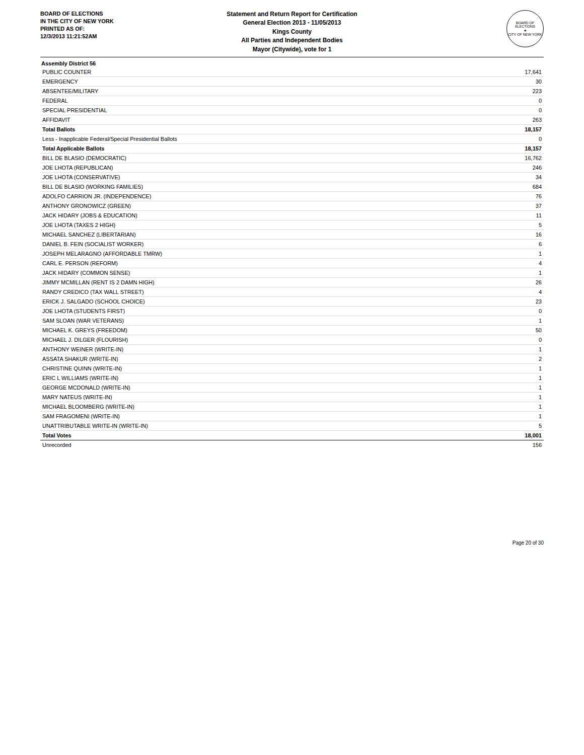BOARD OF ELECTIONS
IN THE CITY OF NEW YORK
PRINTED AS OF:
12/3/2013 11:21:52AM
Statement and Return Report for Certification
General Election 2013 - 11/05/2013
Kings County
All Parties and Independent Bodies
Mayor (Citywide), vote for 1
BOARD OF ELECTIONS
★
CITY OF NEW YORK
Assembly District 56
| PUBLIC COUNTER | 17,641 |
| EMERGENCY | 30 |
| ABSENTEE/MILITARY | 223 |
| FEDERAL | 0 |
| SPECIAL PRESIDENTIAL | 0 |
| AFFIDAVIT | 263 |
| Total Ballots | 18,157 |
| Less - Inapplicable Federal/Special Presidential Ballots | 0 |
| Total Applicable Ballots | 18,157 |
| BILL DE BLASIO (DEMOCRATIC) | 16,762 |
| JOE LHOTA (REPUBLICAN) | 246 |
| JOE LHOTA (CONSERVATIVE) | 34 |
| BILL DE BLASIO (WORKING FAMILIES) | 684 |
| ADOLFO CARRION JR. (INDEPENDENCE) | 76 |
| ANTHONY GRONOWICZ (GREEN) | 37 |
| JACK HIDARY (JOBS & EDUCATION) | 11 |
| JOE LHOTA (TAXES 2 HIGH) | 5 |
| MICHAEL SANCHEZ (LIBERTARIAN) | 16 |
| DANIEL B. FEIN (SOCIALIST WORKER) | 6 |
| JOSEPH MELARAGNO (AFFORDABLE TMRW) | 1 |
| CARL E. PERSON (REFORM) | 4 |
| JACK HIDARY (COMMON SENSE) | 1 |
| JIMMY MCMILLAN (RENT IS 2 DAMN HIGH) | 26 |
| RANDY CREDICO (TAX WALL STREET) | 4 |
| ERICK J. SALGADO (SCHOOL CHOICE) | 23 |
| JOE LHOTA (STUDENTS FIRST) | 0 |
| SAM SLOAN (WAR VETERANS) | 1 |
| MICHAEL K. GREYS (FREEDOM) | 50 |
| MICHAEL J. DILGER (FLOURISH) | 0 |
| ANTHONY WEINER (WRITE-IN) | 1 |
| ASSATA SHAKUR (WRITE-IN) | 2 |
| CHRISTINE QUINN (WRITE-IN) | 1 |
| ERIC L WILLIAMS (WRITE-IN) | 1 |
| GEORGE MCDONALD (WRITE-IN) | 1 |
| MARY NATEUS (WRITE-IN) | 1 |
| MICHAEL BLOOMBERG (WRITE-IN) | 1 |
| SAM FRAGOMENI (WRITE-IN) | 1 |
| UNATTRIBUTABLE WRITE-IN (WRITE-IN) | 5 |
| Total Votes | 18,001 |
| Unrecorded | 156 |
Page 20 of 30